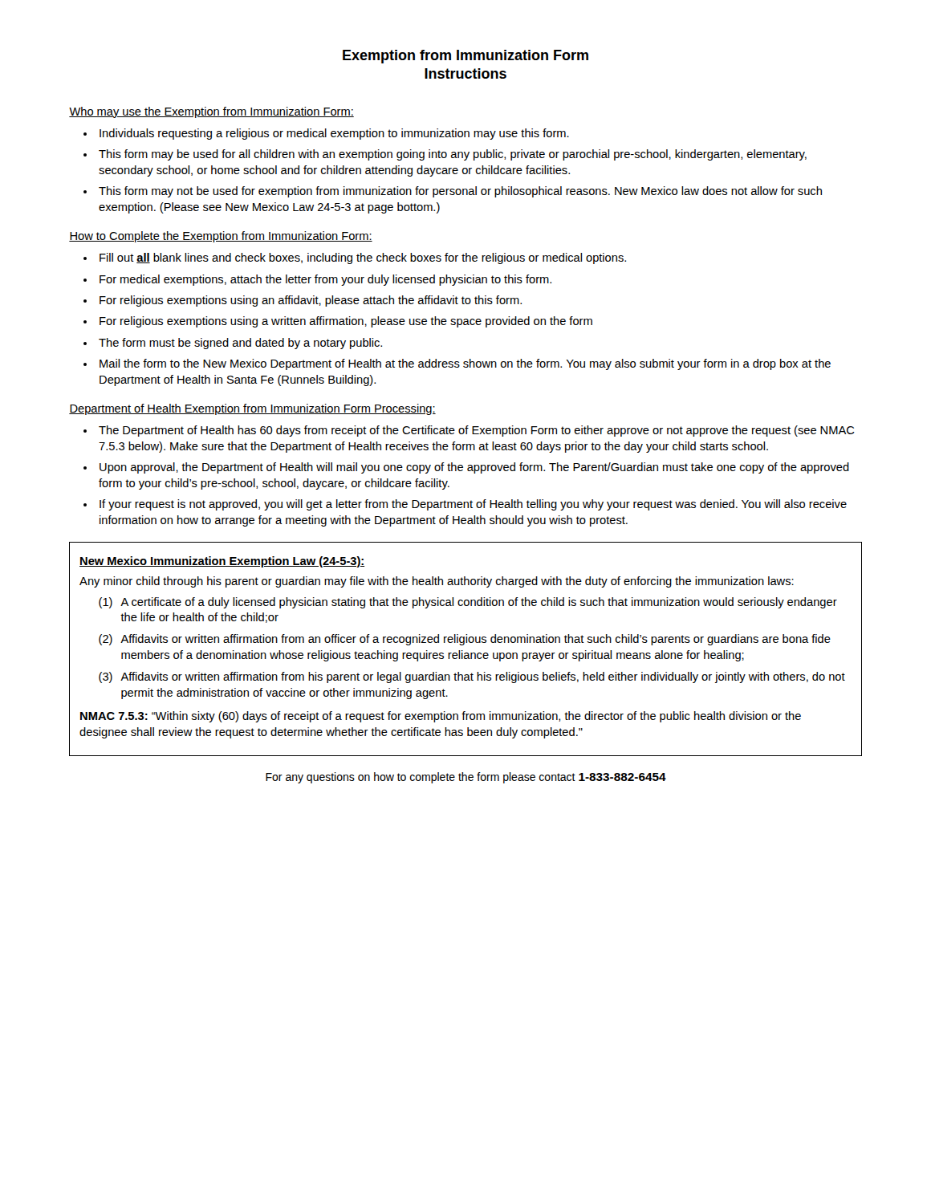Exemption from Immunization Form
Instructions
Who may use the Exemption from Immunization Form:
Individuals requesting a religious or medical exemption to immunization may use this form.
This form may be used for all children with an exemption going into any public, private or parochial pre-school, kindergarten, elementary, secondary school, or home school and for children attending daycare or childcare facilities.
This form may not be used for exemption from immunization for personal or philosophical reasons. New Mexico law does not allow for such exemption. (Please see New Mexico Law 24-5-3 at page bottom.)
How to Complete the Exemption from Immunization Form:
Fill out all blank lines and check boxes, including the check boxes for the religious or medical options.
For medical exemptions, attach the letter from your duly licensed physician to this form.
For religious exemptions using an affidavit, please attach the affidavit to this form.
For religious exemptions using a written affirmation, please use the space provided on the form
The form must be signed and dated by a notary public.
Mail the form to the New Mexico Department of Health at the address shown on the form. You may also submit your form in a drop box at the Department of Health in Santa Fe (Runnels Building).
Department of Health Exemption from Immunization Form Processing:
The Department of Health has 60 days from receipt of the Certificate of Exemption Form to either approve or not approve the request (see NMAC 7.5.3 below). Make sure that the Department of Health receives the form at least 60 days prior to the day your child starts school.
Upon approval, the Department of Health will mail you one copy of the approved form. The Parent/Guardian must take one copy of the approved form to your child’s pre-school, school, daycare, or childcare facility.
If your request is not approved, you will get a letter from the Department of Health telling you why your request was denied. You will also receive information on how to arrange for a meeting with the Department of Health should you wish to protest.
New Mexico Immunization Exemption Law (24-5-3):
Any minor child through his parent or guardian may file with the health authority charged with the duty of enforcing the immunization laws:
A certificate of a duly licensed physician stating that the physical condition of the child is such that immunization would seriously endanger the life or health of the child;or
Affidavits or written affirmation from an officer of a recognized religious denomination that such child’s parents or guardians are bona fide members of a denomination whose religious teaching requires reliance upon prayer or spiritual means alone for healing;
Affidavits or written affirmation from his parent or legal guardian that his religious beliefs, held either individually or jointly with others, do not permit the administration of vaccine or other immunizing agent.
NMAC 7.5.3: “Within sixty (60) days of receipt of a request for exemption from immunization, the director of the public health division or the designee shall review the request to determine whether the certificate has been duly completed."
For any questions on how to complete the form please contact 1-833-882-6454